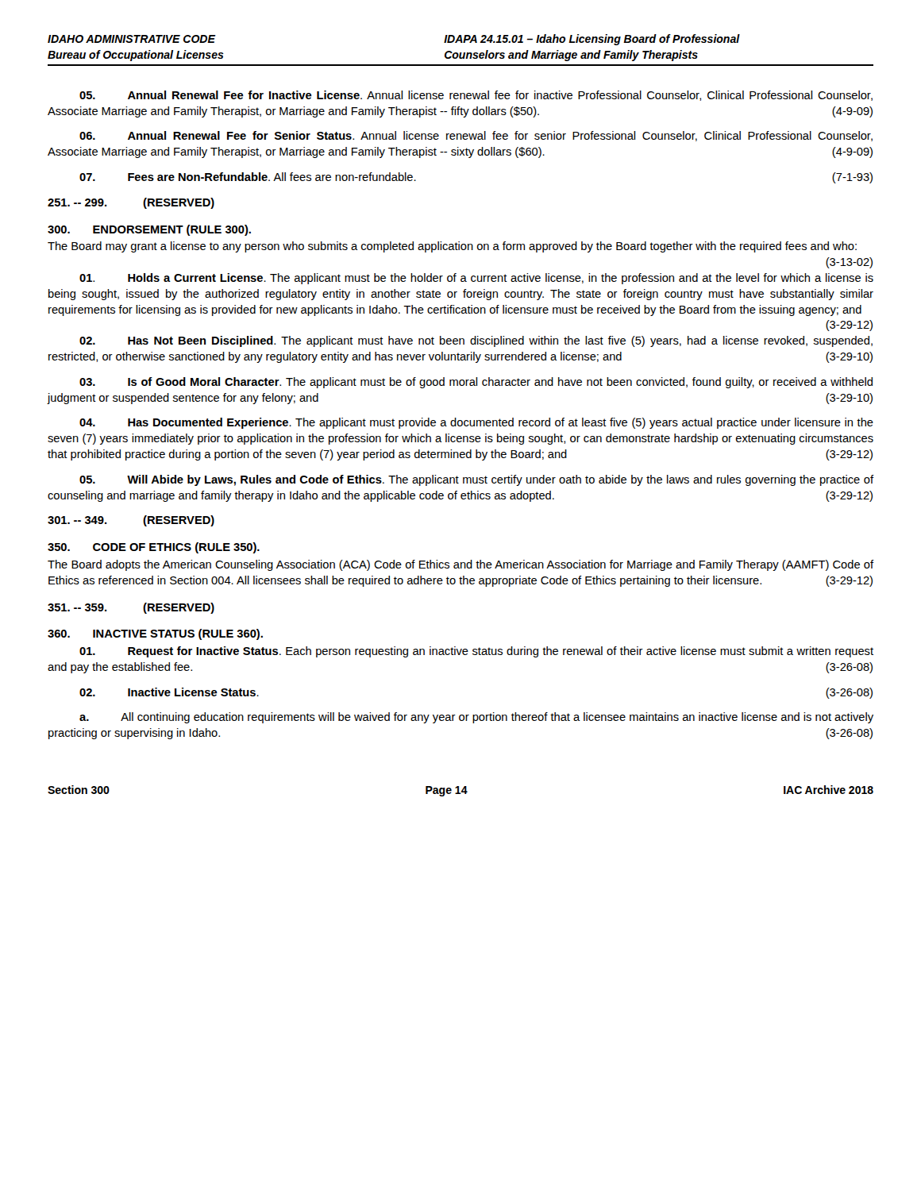IDAHO ADMINISTRATIVE CODE
IDAPA 24.15.01 – Idaho Licensing Board of Professional
Bureau of Occupational Licenses
Counselors and Marriage and Family Therapists
05. Annual Renewal Fee for Inactive License. Annual license renewal fee for inactive Professional Counselor, Clinical Professional Counselor, Associate Marriage and Family Therapist, or Marriage and Family Therapist -- fifty dollars ($50).(4-9-09)
06. Annual Renewal Fee for Senior Status. Annual license renewal fee for senior Professional Counselor, Clinical Professional Counselor, Associate Marriage and Family Therapist, or Marriage and Family Therapist -- sixty dollars ($60).(4-9-09)
07. Fees are Non-Refundable. All fees are non-refundable.(7-1-93)
251. -- 299.(RESERVED)
300. ENDORSEMENT (RULE 300).
The Board may grant a license to any person who submits a completed application on a form approved by the Board together with the required fees and who:(3-13-02)
01. Holds a Current License. The applicant must be the holder of a current active license, in the profession and at the level for which a license is being sought, issued by the authorized regulatory entity in another state or foreign country. The state or foreign country must have substantially similar requirements for licensing as is provided for new applicants in Idaho. The certification of licensure must be received by the Board from the issuing agency; and(3-29-12)
02. Has Not Been Disciplined. The applicant must have not been disciplined within the last five (5) years, had a license revoked, suspended, restricted, or otherwise sanctioned by any regulatory entity and has never voluntarily surrendered a license; and(3-29-10)
03. Is of Good Moral Character. The applicant must be of good moral character and have not been convicted, found guilty, or received a withheld judgment or suspended sentence for any felony; and(3-29-10)
04. Has Documented Experience. The applicant must provide a documented record of at least five (5) years actual practice under licensure in the seven (7) years immediately prior to application in the profession for which a license is being sought, or can demonstrate hardship or extenuating circumstances that prohibited practice during a portion of the seven (7) year period as determined by the Board; and(3-29-12)
05. Will Abide by Laws, Rules and Code of Ethics. The applicant must certify under oath to abide by the laws and rules governing the practice of counseling and marriage and family therapy in Idaho and the applicable code of ethics as adopted.(3-29-12)
301. -- 349.(RESERVED)
350. CODE OF ETHICS (RULE 350).
The Board adopts the American Counseling Association (ACA) Code of Ethics and the American Association for Marriage and Family Therapy (AAMFT) Code of Ethics as referenced in Section 004. All licensees shall be required to adhere to the appropriate Code of Ethics pertaining to their licensure.(3-29-12)
351. -- 359.(RESERVED)
360. INACTIVE STATUS (RULE 360).
01. Request for Inactive Status. Each person requesting an inactive status during the renewal of their active license must submit a written request and pay the established fee.(3-26-08)
02. Inactive License Status.(3-26-08)
a. All continuing education requirements will be waived for any year or portion thereof that a licensee maintains an inactive license and is not actively practicing or supervising in Idaho.(3-26-08)
Section 300
Page 14
IAC Archive 2018